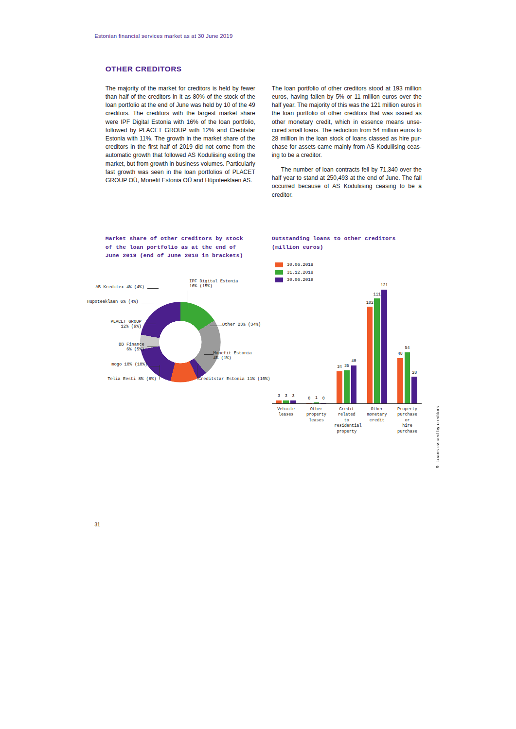Estonian financial services market as at 30 June 2019
Other creditors
The majority of the market for creditors is held by fewer than half of the creditors in it as 80% of the stock of the loan portfolio at the end of June was held by 10 of the 49 creditors. The creditors with the largest market share were IPF Digital Estonia with 16% of the loan portfolio, followed by PLACET GROUP with 12% and Creditstar Estonia with 11%. The growth in the market share of the creditors in the first half of 2019 did not come from the automatic growth that followed AS Koduliising exiting the market, but from growth in business volumes. Particularly fast growth was seen in the loan portfolios of PLACET GROUP OÜ, Monefit Estonia OÜ and Hüpoteeklaen AS.
The loan portfolio of other creditors stood at 193 million euros, having fallen by 5% or 11 million euros over the half year. The majority of this was the 121 million euros in the loan portfolio of other creditors that was issued as other monetary credit, which in essence means unsecured small loans. The reduction from 54 million euros to 28 million in the loan stock of loans classed as hire purchase for assets came mainly from AS Koduliising ceasing to be a creditor.
The number of loan contracts fell by 71,340 over the half year to stand at 250,493 at the end of June. The fall occurred because of AS Koduliising ceasing to be a creditor.
Market share of other creditors by stock
of the loan portfolio as at the end of
June 2019 (end of June 2018 in brackets)
IPF Digital Estonia
16% (15%)
Other 23% (34%)
Monefit Estonia
4% (1%)
Creditstar Estonia 11% (10%)
Telia Eesti 8% (8%)
mogo 10% (10%)
BB Finance
6% (5%)
PLACET GROUP
12% (9%)
Hüpoteeklaen 6% (4%)
AB Kreditex 4% (4%)
Outstanding loans to other creditors
(million euros)
30.06.2018
31.12.2018
30.06.2019
3
3
3
0
1
0
34
35
40
102
111
121
48
54
28
Vehicle
leases
Other
property
leases
Credit related
to residential
property
Other
monetary
credit
Property
purchase or
hire purchase
9. Loans issued by creditors
31